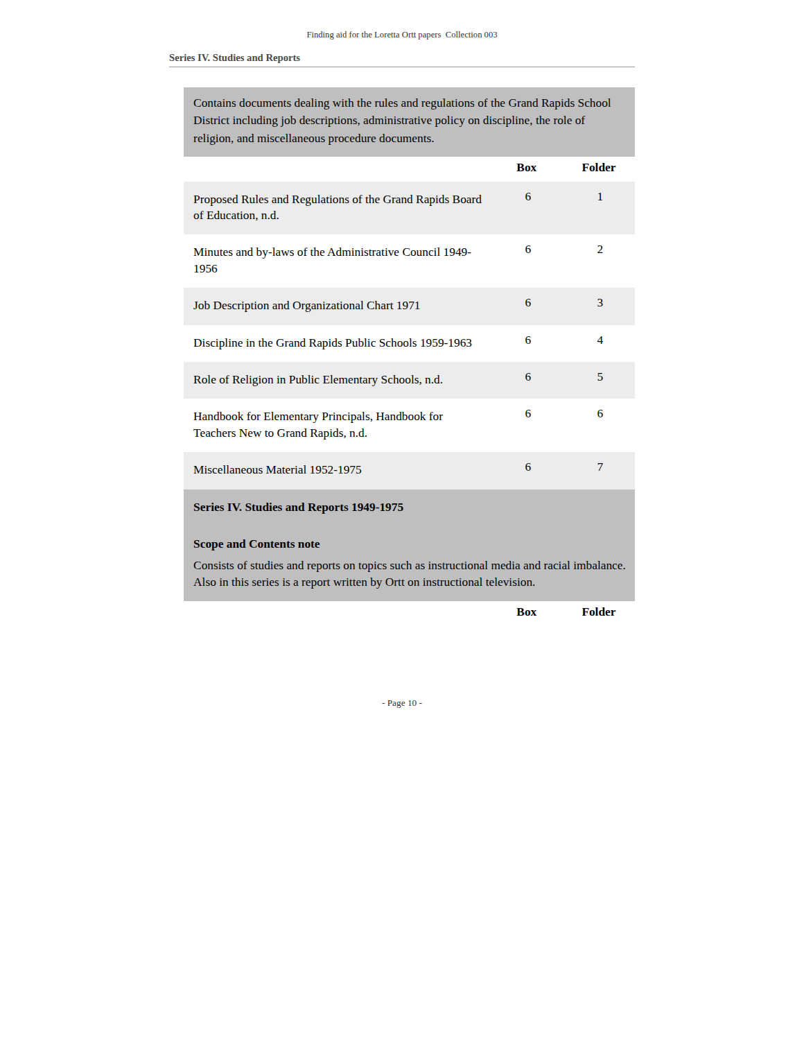Finding aid for the Loretta Ortt papers Collection 003
Series IV. Studies and Reports
Contains documents dealing with the rules and regulations of the Grand Rapids School District including job descriptions, administrative policy on discipline, the role of religion, and miscellaneous procedure documents.
| | Box | Folder |
| --- | --- | --- |
| Proposed Rules and Regulations of the Grand Rapids Board of Education, n.d. | 6 | 1 |
| Minutes and by-laws of the Administrative Council 1949-1956 | 6 | 2 |
| Job Description and Organizational Chart 1971 | 6 | 3 |
| Discipline in the Grand Rapids Public Schools 1959-1963 | 6 | 4 |
| Role of Religion in Public Elementary Schools, n.d. | 6 | 5 |
| Handbook for Elementary Principals, Handbook for Teachers New to Grand Rapids, n.d. | 6 | 6 |
| Miscellaneous Material 1952-1975 | 6 | 7 |
| Series IV. Studies and Reports 1949-1975 |
| Scope and Contents note Consists of studies and reports on topics such as instructional media and racial imbalance. Also in this series is a report written by Ortt on instructional television. |
| | Box | Folder |
- Page 10 -